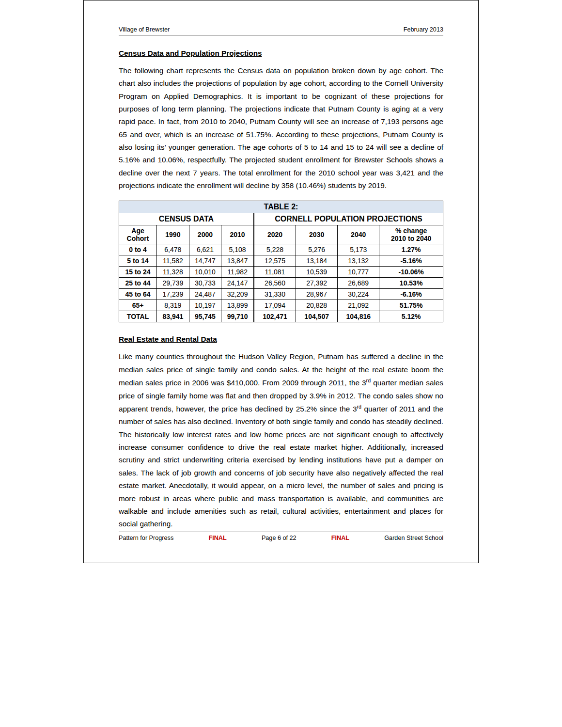Village of Brewster February 2013
Census Data and Population Projections
The following chart represents the Census data on population broken down by age cohort. The chart also includes the projections of population by age cohort, according to the Cornell University Program on Applied Demographics. It is important to be cognizant of these projections for purposes of long term planning. The projections indicate that Putnam County is aging at a very rapid pace. In fact, from 2010 to 2040, Putnam County will see an increase of 7,193 persons age 65 and over, which is an increase of 51.75%. According to these projections, Putnam County is also losing its’ younger generation. The age cohorts of 5 to 14 and 15 to 24 will see a decline of 5.16% and 10.06%, respectfully. The projected student enrollment for Brewster Schools shows a decline over the next 7 years. The total enrollment for the 2010 school year was 3,421 and the projections indicate the enrollment will decline by 358 (10.46%) students by 2019.
| TABLE 2: |
| CENSUS DATA | CORNELL POPULATION PROJECTIONS |
| Age Cohort | 1990 | 2000 | 2010 | 2020 | 2030 | 2040 | % change 2010 to 2040 |
| 0 to 4 | 6,478 | 6,621 | 5,108 | 5,228 | 5,276 | 5,173 | 1.27% |
| 5 to 14 | 11,582 | 14,747 | 13,847 | 12,575 | 13,184 | 13,132 | -5.16% |
| 15 to 24 | 11,328 | 10,010 | 11,982 | 11,081 | 10,539 | 10,777 | -10.06% |
| 25 to 44 | 29,739 | 30,733 | 24,147 | 26,560 | 27,392 | 26,689 | 10.53% |
| 45 to 64 | 17,239 | 24,487 | 32,209 | 31,330 | 28,967 | 30,224 | -6.16% |
| 65+ | 8,319 | 10,197 | 13,899 | 17,094 | 20,828 | 21,092 | 51.75% |
| TOTAL | 83,941 | 95,745 | 99,710 | 102,471 | 104,507 | 104,816 | 5.12% |
Real Estate and Rental Data
Like many counties throughout the Hudson Valley Region, Putnam has suffered a decline in the median sales price of single family and condo sales. At the height of the real estate boom the median sales price in 2006 was $410,000. From 2009 through 2011, the 3rd quarter median sales price of single family home was flat and then dropped by 3.9% in 2012. The condo sales show no apparent trends, however, the price has declined by 25.2% since the 3rd quarter of 2011 and the number of sales has also declined. Inventory of both single family and condo has steadily declined. The historically low interest rates and low home prices are not significant enough to affectively increase consumer confidence to drive the real estate market higher. Additionally, increased scrutiny and strict underwriting criteria exercised by lending institutions have put a damper on sales. The lack of job growth and concerns of job security have also negatively affected the real estate market. Anecdotally, it would appear, on a micro level, the number of sales and pricing is more robust in areas where public and mass transportation is available, and communities are walkable and include amenities such as retail, cultural activities, entertainment and places for social gathering.
Pattern for Progress FINAL Page 6 of 22 FINAL Garden Street School